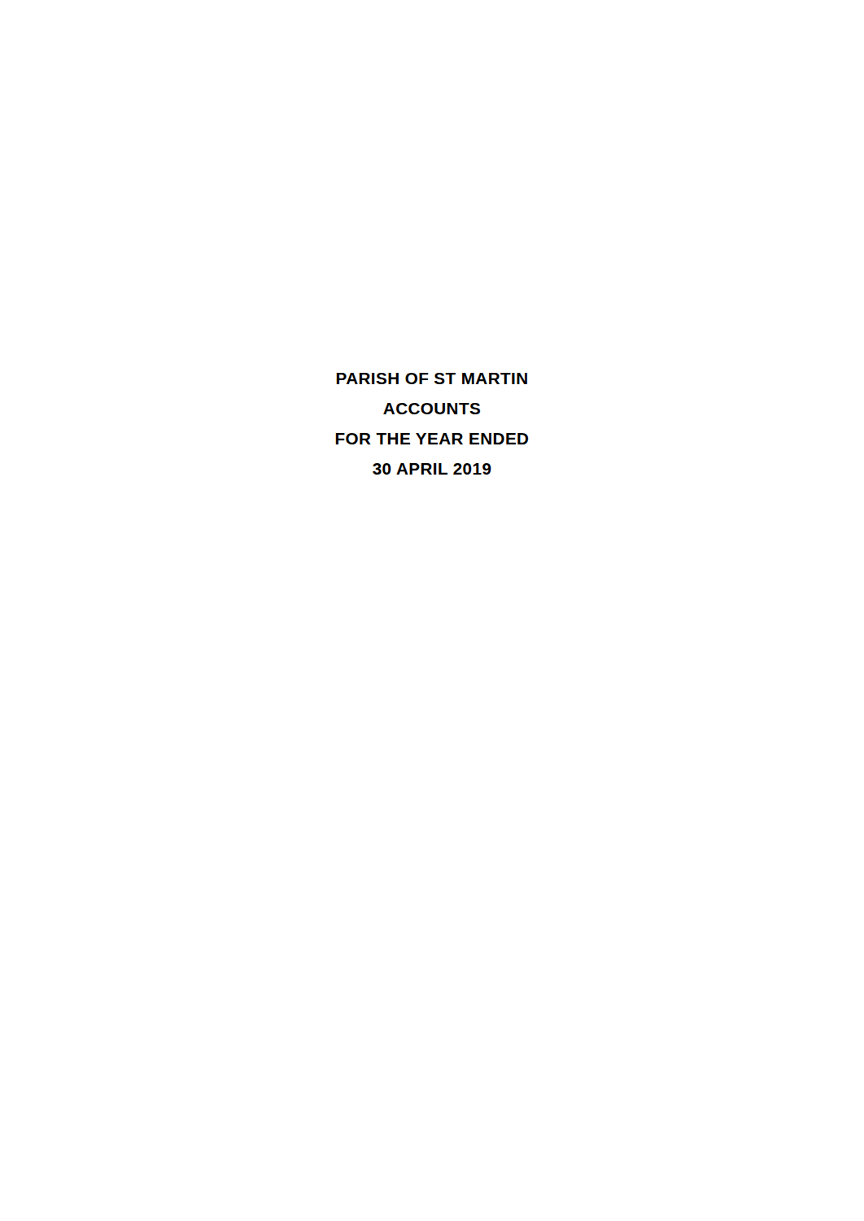PARISH OF ST MARTIN
ACCOUNTS
FOR THE YEAR ENDED
30 APRIL 2019